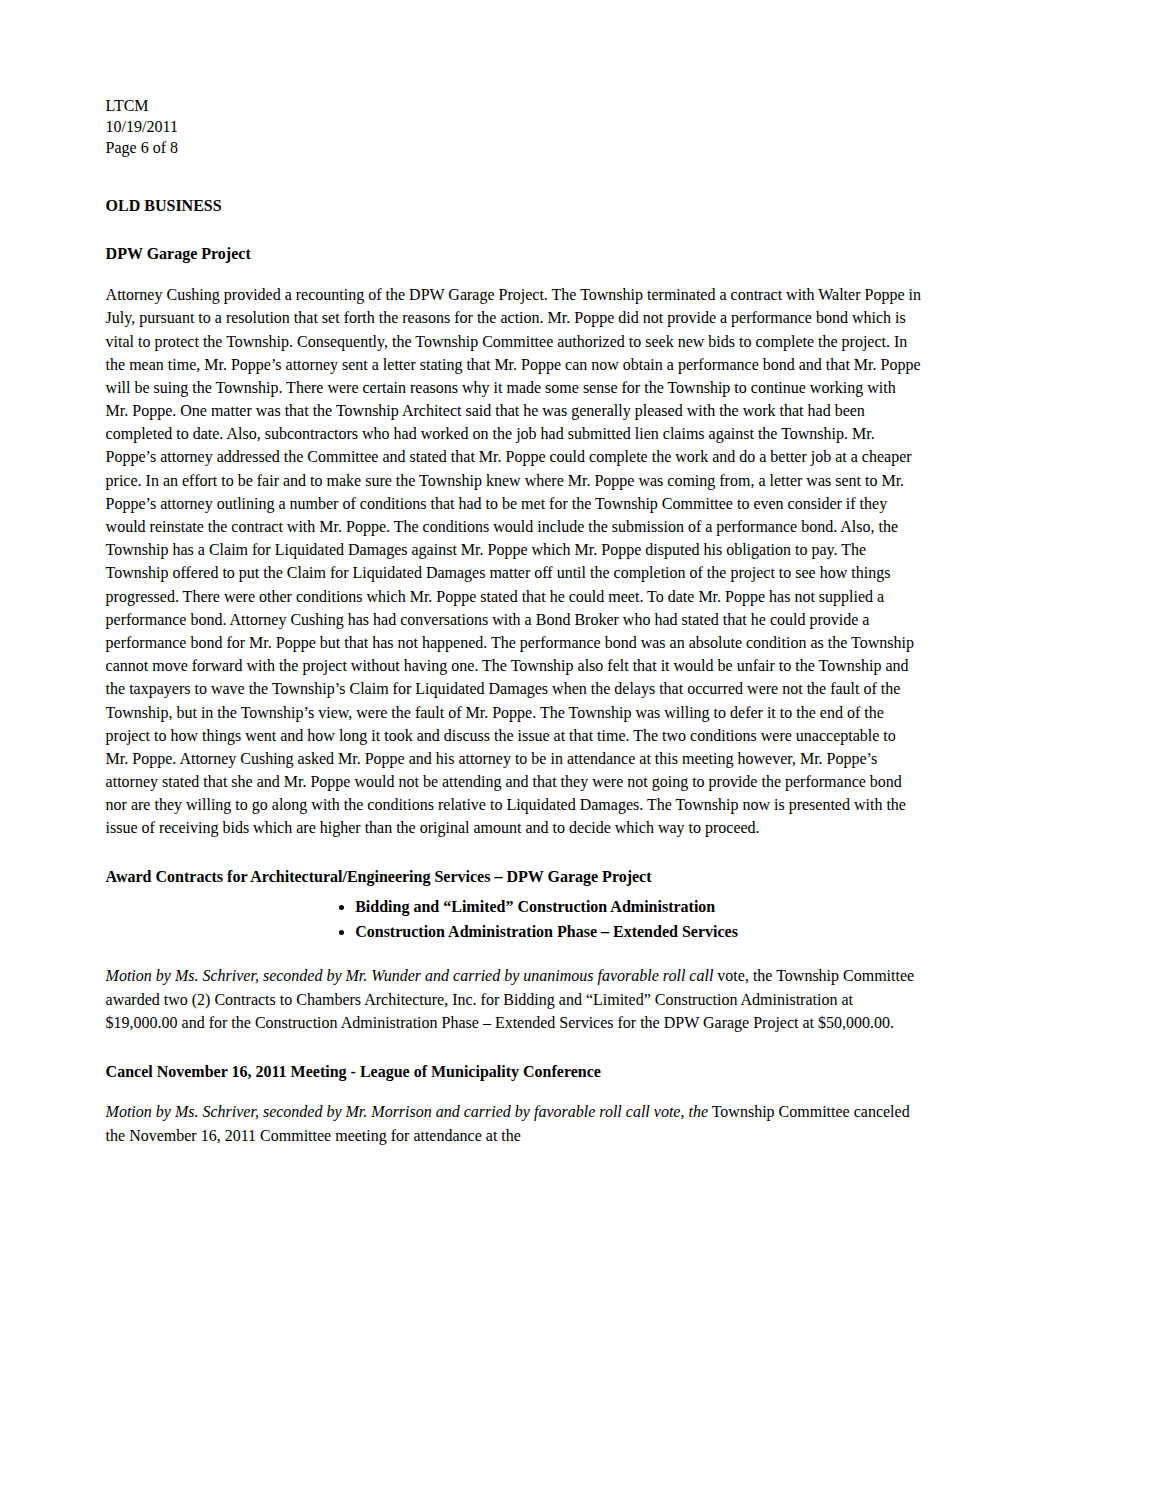LTCM
10/19/2011
Page 6 of 8
OLD BUSINESS
DPW Garage Project
Attorney Cushing provided a recounting of the DPW Garage Project. The Township terminated a contract with Walter Poppe in July, pursuant to a resolution that set forth the reasons for the action. Mr. Poppe did not provide a performance bond which is vital to protect the Township. Consequently, the Township Committee authorized to seek new bids to complete the project. In the mean time, Mr. Poppe’s attorney sent a letter stating that Mr. Poppe can now obtain a performance bond and that Mr. Poppe will be suing the Township. There were certain reasons why it made some sense for the Township to continue working with Mr. Poppe. One matter was that the Township Architect said that he was generally pleased with the work that had been completed to date. Also, subcontractors who had worked on the job had submitted lien claims against the Township. Mr. Poppe’s attorney addressed the Committee and stated that Mr. Poppe could complete the work and do a better job at a cheaper price. In an effort to be fair and to make sure the Township knew where Mr. Poppe was coming from, a letter was sent to Mr. Poppe’s attorney outlining a number of conditions that had to be met for the Township Committee to even consider if they would reinstate the contract with Mr. Poppe. The conditions would include the submission of a performance bond. Also, the Township has a Claim for Liquidated Damages against Mr. Poppe which Mr. Poppe disputed his obligation to pay. The Township offered to put the Claim for Liquidated Damages matter off until the completion of the project to see how things progressed. There were other conditions which Mr. Poppe stated that he could meet. To date Mr. Poppe has not supplied a performance bond. Attorney Cushing has had conversations with a Bond Broker who had stated that he could provide a performance bond for Mr. Poppe but that has not happened. The performance bond was an absolute condition as the Township cannot move forward with the project without having one. The Township also felt that it would be unfair to the Township and the taxpayers to wave the Township’s Claim for Liquidated Damages when the delays that occurred were not the fault of the Township, but in the Township’s view, were the fault of Mr. Poppe. The Township was willing to defer it to the end of the project to how things went and how long it took and discuss the issue at that time. The two conditions were unacceptable to Mr. Poppe. Attorney Cushing asked Mr. Poppe and his attorney to be in attendance at this meeting however, Mr. Poppe’s attorney stated that she and Mr. Poppe would not be attending and that they were not going to provide the performance bond nor are they willing to go along with the conditions relative to Liquidated Damages. The Township now is presented with the issue of receiving bids which are higher than the original amount and to decide which way to proceed.
Award Contracts for Architectural/Engineering Services – DPW Garage Project
Bidding and “Limited” Construction Administration
Construction Administration Phase – Extended Services
Motion by Ms. Schriver, seconded by Mr. Wunder and carried by unanimous favorable roll call vote, the Township Committee awarded two (2) Contracts to Chambers Architecture, Inc. for Bidding and “Limited” Construction Administration at $19,000.00 and for the Construction Administration Phase – Extended Services for the DPW Garage Project at $50,000.00.
Cancel November 16, 2011 Meeting - League of Municipality Conference
Motion by Ms. Schriver, seconded by Mr. Morrison and carried by favorable roll call vote, the Township Committee canceled the November 16, 2011 Committee meeting for attendance at the